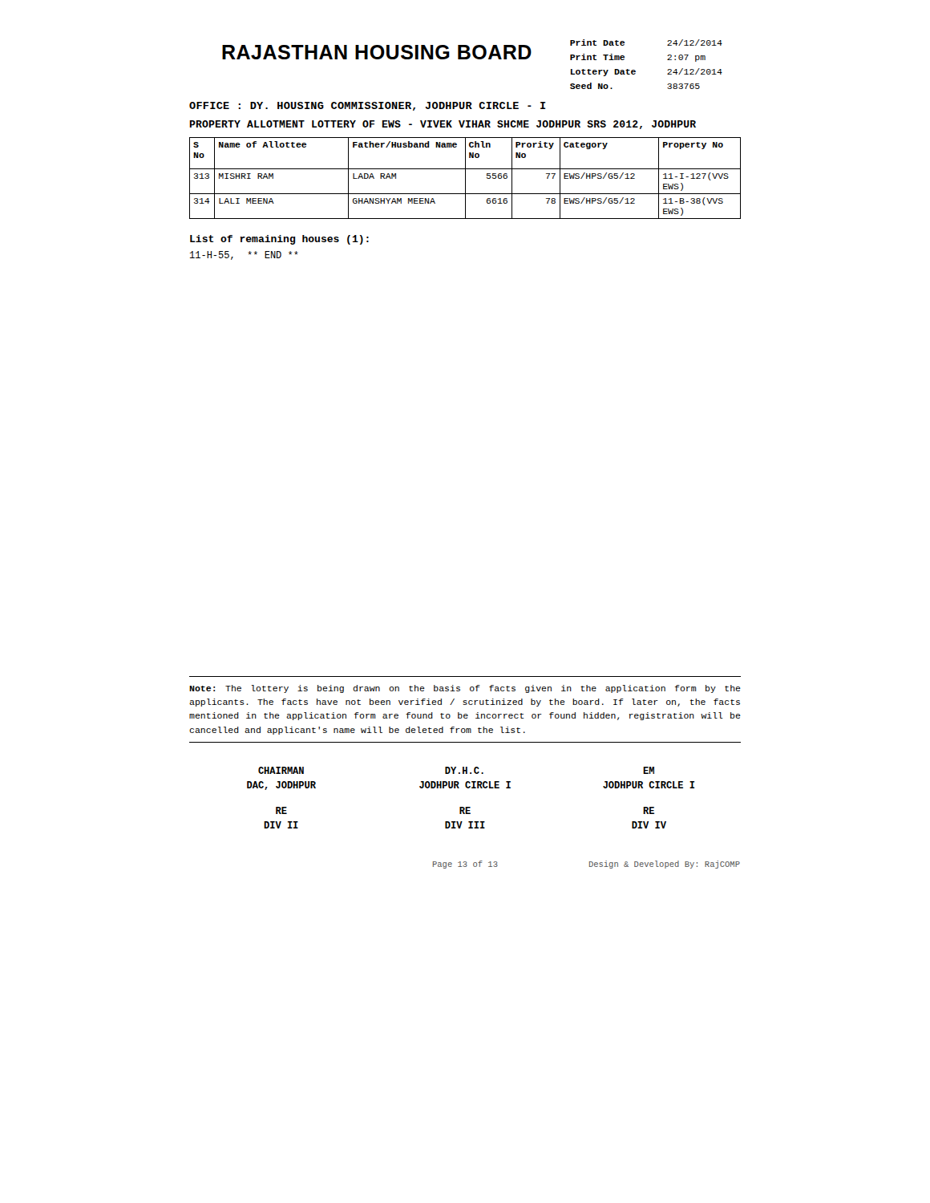RAJASTHAN HOUSING BOARD
| Print Date | 24/12/2014 |
| Print Time | 2:07 pm |
| Lottery Date | 24/12/2014 |
| Seed No. | 383765 |
OFFICE : DY. HOUSING COMMISSIONER, JODHPUR CIRCLE - I
PROPERTY ALLOTMENT LOTTERY OF EWS - VIVEK VIHAR SHCME JODHPUR SRS 2012, JODHPUR
| S No | Name of Allottee | Father/Husband Name | Chln No | Prority No | Category | Property No |
| --- | --- | --- | --- | --- | --- | --- |
| 313 | MISHRI RAM | LADA RAM | 5566 | 77 | EWS/HPS/G5/12 | 11-I-127(VVS EWS) |
| 314 | LALI MEENA | GHANSHYAM MEENA | 6616 | 78 | EWS/HPS/G5/12 | 11-B-38(VVS EWS) |
List of remaining houses (1):
11-H-55, ** END **
Note: The lottery is being drawn on the basis of facts given in the application form by the applicants. The facts have not been verified / scrutinized by the board. If later on, the facts mentioned in the application form are found to be incorrect or found hidden, registration will be cancelled and applicant's name will be deleted from the list.
| CHAIRMAN | DY.H.C. | EM |
| DAC, JODHPUR | JODHPUR CIRCLE I | JODHPUR CIRCLE I |
| RE | RE | RE |
| DIV II | DIV III | DIV IV |
| | Page 13 of 13 | Design & Developed By: RajCOMP |